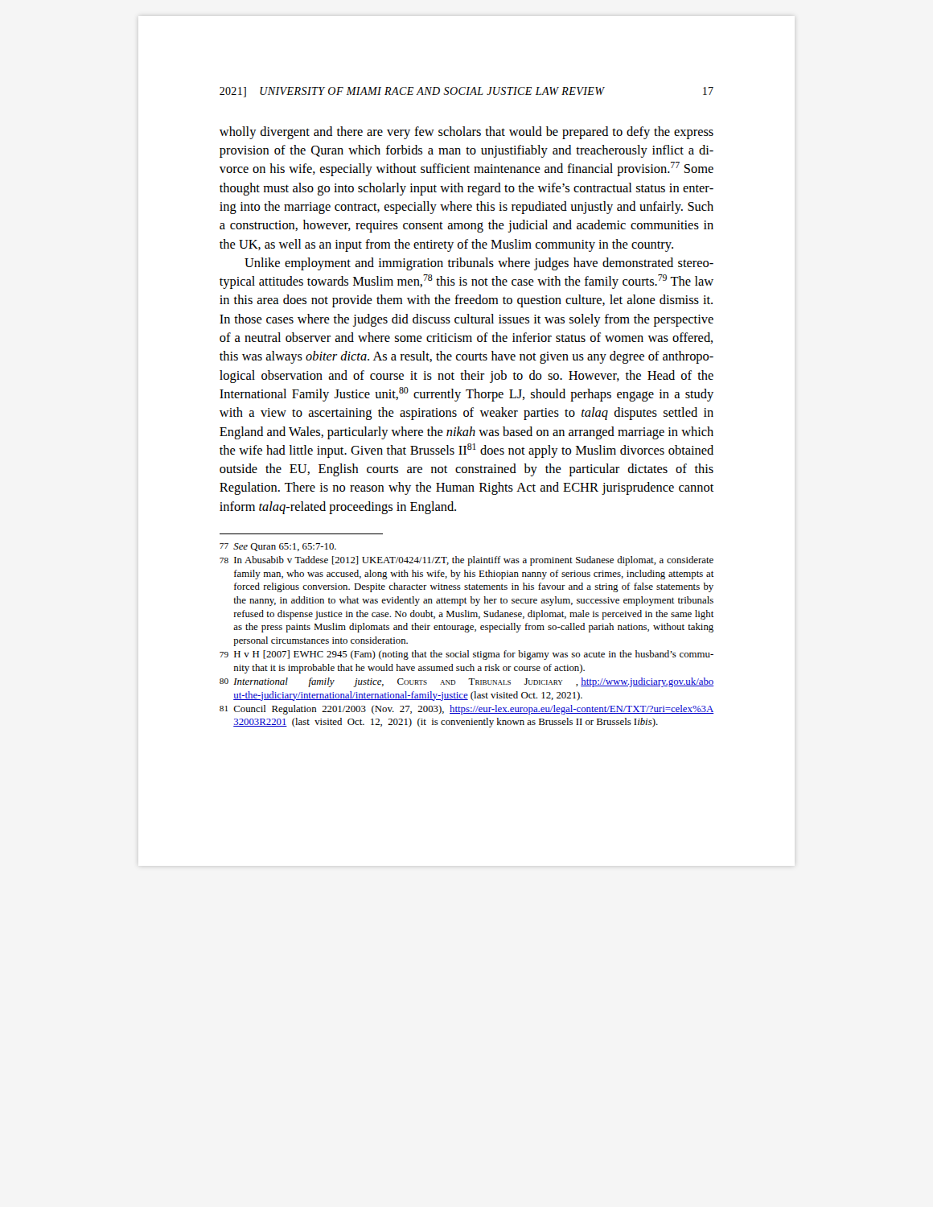2021] University of Miami Race and Social Justice Law Review 17
wholly divergent and there are very few scholars that would be prepared to defy the express provision of the Quran which forbids a man to unjustifiably and treacherously inflict a divorce on his wife, especially without sufficient maintenance and financial provision.77 Some thought must also go into scholarly input with regard to the wife’s contractual status in entering into the marriage contract, especially where this is repudiated unjustly and unfairly. Such a construction, however, requires consent among the judicial and academic communities in the UK, as well as an input from the entirety of the Muslim community in the country.
Unlike employment and immigration tribunals where judges have demonstrated stereotypical attitudes towards Muslim men,78 this is not the case with the family courts.79 The law in this area does not provide them with the freedom to question culture, let alone dismiss it. In those cases where the judges did discuss cultural issues it was solely from the perspective of a neutral observer and where some criticism of the inferior status of women was offered, this was always obiter dicta. As a result, the courts have not given us any degree of anthropological observation and of course it is not their job to do so. However, the Head of the International Family Justice unit,80 currently Thorpe LJ, should perhaps engage in a study with a view to ascertaining the aspirations of weaker parties to talaq disputes settled in England and Wales, particularly where the nikah was based on an arranged marriage in which the wife had little input. Given that Brussels II81 does not apply to Muslim divorces obtained outside the EU, English courts are not constrained by the particular dictates of this Regulation. There is no reason why the Human Rights Act and ECHR jurisprudence cannot inform talaq-related proceedings in England.
77
See Quran 65:1, 65:7-10.
78
In Abusabib v Taddese [2012] UKEAT/0424/11/ZT, the plaintiff was a prominent Sudanese diplomat, a considerate family man, who was accused, along with his wife, by his Ethiopian nanny of serious crimes, including attempts at forced religious conversion. Despite character witness statements in his favour and a string of false statements by the nanny, in addition to what was evidently an attempt by her to secure asylum, successive employment tribunals refused to dispense justice in the case. No doubt, a Muslim, Sudanese, diplomat, male is perceived in the same light as the press paints Muslim diplomats and their entourage, especially from so-called pariah nations, without taking personal circumstances into consideration.
79
H v H [2007] EWHC 2945 (Fam) (noting that the social stigma for bigamy was so acute in the husband’s community that it is improbable that he would have assumed such a risk or course of action).
80
International family justice, Courts and Tribunals Judiciary , http://www.judiciary.gov.uk/about-the-judiciary/international/international-family-justice (last visited Oct. 12, 2021).
81
Council Regulation 2201/2003 (Nov. 27, 2003), https://eur-lex.europa.eu/legal-content/EN/TXT/?uri=celex%3A32003R2201 (last visited Oct. 12, 2021) (it is conveniently known as Brussels II or Brussels Iibis).